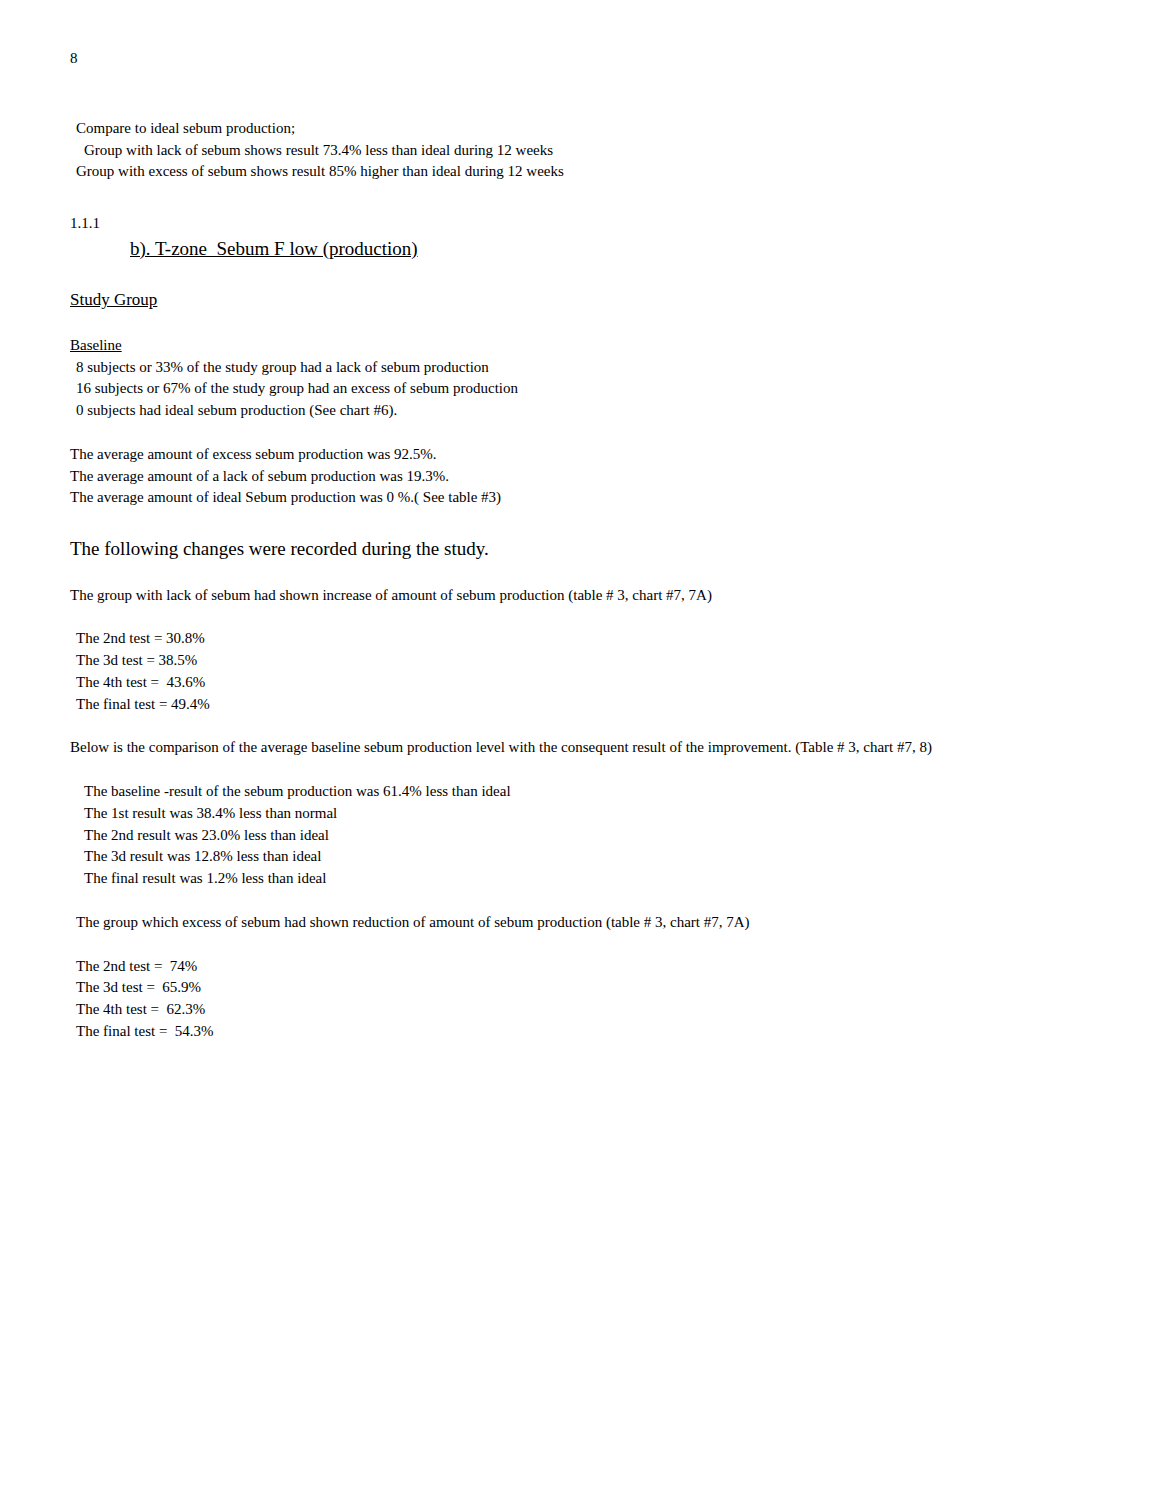8
Compare to ideal sebum production;
Group with lack of sebum shows result 73.4% less than ideal during 12 weeks
Group with excess of sebum shows result 85% higher than ideal during 12 weeks
1.1.1
b). T-zone Sebum F low (production)
Study Group
Baseline
8 subjects or 33% of the study group had a lack of sebum production
16 subjects or 67% of the study group had an excess of sebum production
0 subjects had ideal sebum production (See chart #6).
The average amount of excess sebum production was 92.5%.
The average amount of a lack of sebum production was 19.3%.
The average amount of ideal Sebum production was 0 %.( See table #3)
The following changes were recorded during the study.
The group with lack of sebum had shown increase of amount of sebum production (table # 3, chart #7, 7A)
The 2nd test = 30.8%
The 3d test = 38.5%
The 4th test = 43.6%
The final test = 49.4%
Below is the comparison of the average baseline sebum production level with the consequent result of the improvement. (Table # 3, chart #7, 8)
The baseline -result of the sebum production was 61.4% less than ideal
The 1st result was 38.4% less than normal
The 2nd result was 23.0% less than ideal
The 3d result was 12.8% less than ideal
The final result was 1.2% less than ideal
The group which excess of sebum had shown reduction of amount of sebum production (table # 3, chart #7, 7A)
The 2nd test = 74%
The 3d test = 65.9%
The 4th test = 62.3%
The final test = 54.3%